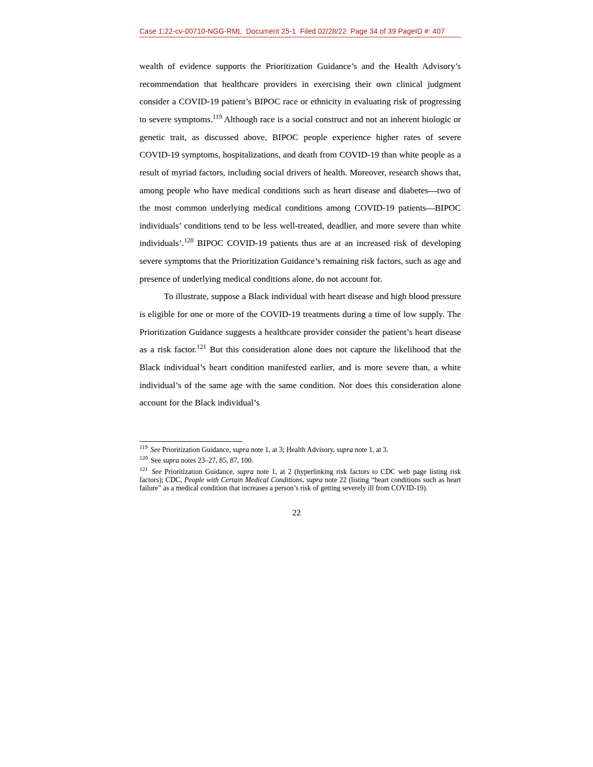Case 1:22-cv-00710-NGG-RML Document 25-1 Filed 02/28/22 Page 34 of 39 PageID #: 407
wealth of evidence supports the Prioritization Guidance’s and the Health Advisory’s recommendation that healthcare providers in exercising their own clinical judgment consider a COVID-19 patient’s BIPOC race or ethnicity in evaluating risk of progressing to severe symptoms.119 Although race is a social construct and not an inherent biologic or genetic trait, as discussed above, BIPOC people experience higher rates of severe COVID-19 symptoms, hospitalizations, and death from COVID-19 than white people as a result of myriad factors, including social drivers of health. Moreover, research shows that, among people who have medical conditions such as heart disease and diabetes—two of the most common underlying medical conditions among COVID-19 patients—BIPOC individuals’ conditions tend to be less well-treated, deadlier, and more severe than white individuals’.120 BIPOC COVID-19 patients thus are at an increased risk of developing severe symptoms that the Prioritization Guidance’s remaining risk factors, such as age and presence of underlying medical conditions alone, do not account for.
To illustrate, suppose a Black individual with heart disease and high blood pressure is eligible for one or more of the COVID-19 treatments during a time of low supply. The Prioritization Guidance suggests a healthcare provider consider the patient’s heart disease as a risk factor.121 But this consideration alone does not capture the likelihood that the Black individual’s heart condition manifested earlier, and is more severe than, a white individual’s of the same age with the same condition. Nor does this consideration alone account for the Black individual’s
119 See Prioritization Guidance, supra note 1, at 3; Health Advisory, supra note 1, at 3.
120 See supra notes 23–27, 85, 87, 100.
121 See Prioritization Guidance, supra note 1, at 2 (hyperlinking risk factors to CDC web page listing risk factors); CDC, People with Certain Medical Conditions, supra note 22 (listing “heart conditions such as heart failure” as a medical condition that increases a person’s risk of getting severely ill from COVID-19).
22